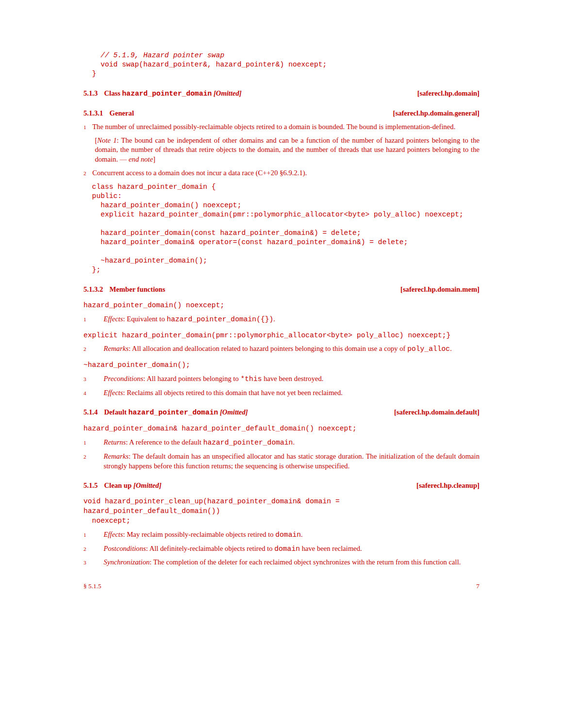// 5.1.9, Hazard pointer swap
  void swap(hazard_pointer&, hazard_pointer&) noexcept;
}
5.1.3 Class hazard_pointer_domain [Omitted] [saferecl.hp.domain]
5.1.3.1 General [saferecl.hp.domain.general]
1
The number of unreclaimed possibly-reclaimable objects retired to a domain is bounded. The bound is implementation-defined.
[Note 1: The bound can be independent of other domains and can be a function of the number of hazard pointers belonging to the domain, the number of threads that retire objects to the domain, and the number of threads that use hazard pointers belonging to the domain. — end note]
2
Concurrent access to a domain does not incur a data race (C++20 §6.9.2.1).
class hazard_pointer_domain {
public:
  hazard_pointer_domain() noexcept;
  explicit hazard_pointer_domain(pmr::polymorphic_allocator<byte> poly_alloc) noexcept;

  hazard_pointer_domain(const hazard_pointer_domain&) = delete;
  hazard_pointer_domain& operator=(const hazard_pointer_domain&) = delete;

  ~hazard_pointer_domain();
};
5.1.3.2 Member functions [saferecl.hp.domain.mem]
hazard_pointer_domain() noexcept;
1
Effects: Equivalent to hazard_pointer_domain({}).
explicit hazard_pointer_domain(pmr::polymorphic_allocator<byte> poly_alloc) noexcept;}
2
Remarks: All allocation and deallocation related to hazard pointers belonging to this domain use a copy of poly_alloc.
~hazard_pointer_domain();
3
Preconditions: All hazard pointers belonging to *this have been destroyed.
4
Effects: Reclaims all objects retired to this domain that have not yet been reclaimed.
5.1.4 Default hazard_pointer_domain [Omitted] [saferecl.hp.domain.default]
hazard_pointer_domain& hazard_pointer_default_domain() noexcept;
1
Returns: A reference to the default hazard_pointer_domain.
2
Remarks: The default domain has an unspecified allocator and has static storage duration. The initialization of the default domain strongly happens before this function returns; the sequencing is otherwise unspecified.
5.1.5 Clean up [Omitted] [saferecl.hp.cleanup]
void hazard_pointer_clean_up(hazard_pointer_domain& domain = hazard_pointer_default_domain())noexcept;
1
Effects: May reclaim possibly-reclaimable objects retired to domain.
2
Postconditions: All definitely-reclaimable objects retired to domain have been reclaimed.
3
Synchronization: The completion of the deleter for each reclaimed object synchronizes with the return from this function call.
§ 5.1.5
7